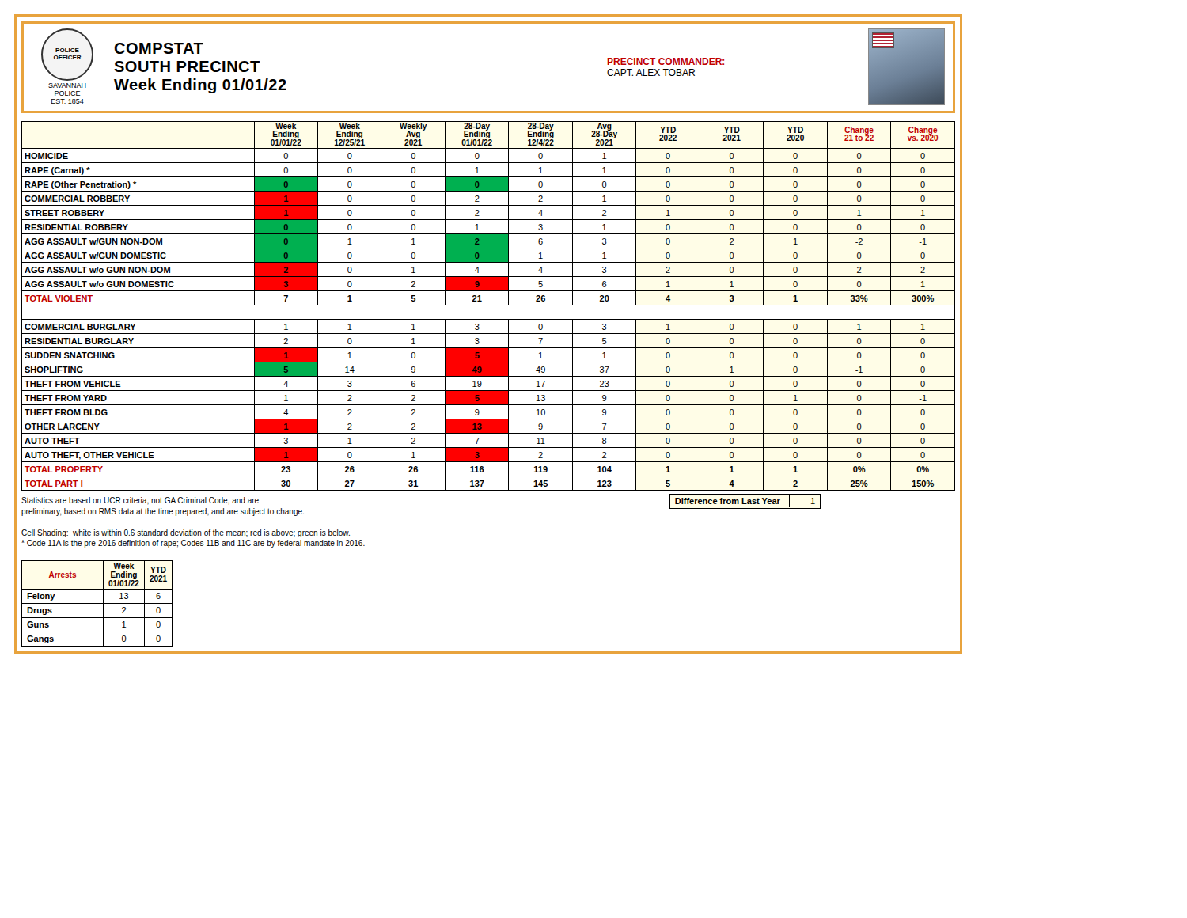POLICE
OFFICER
SAVANNAH
POLICE
EST. 1854
COMPSTAT
SOUTH PRECINCT
Week Ending 01/01/22
PRECINCT COMMANDER:
CAPT. ALEX TOBAR
| | Week Ending 01/01/22 | Week Ending 12/25/21 | Weekly Avg 2021 | 28-Day Ending 01/01/22 | 28-Day Ending 12/4/22 | Avg 28-Day 2021 | YTD 2022 | YTD 2021 | YTD 2020 | Change 21 to 22 | Change vs. 2020 |
| --- | --- | --- | --- | --- | --- | --- | --- | --- | --- | --- | --- |
| HOMICIDE | 0 | 0 | 0 | 0 | 0 | 1 | 0 | 0 | 0 | 0 | 0 |
| RAPE (Carnal) * | 0 | 0 | 0 | 1 | 1 | 1 | 0 | 0 | 0 | 0 | 0 |
| RAPE (Other Penetration) * | 0 | 0 | 0 | 0 | 0 | 0 | 0 | 0 | 0 | 0 | 0 |
| COMMERCIAL ROBBERY | 1 | 0 | 0 | 2 | 2 | 1 | 0 | 0 | 0 | 0 | 0 |
| STREET ROBBERY | 1 | 0 | 0 | 2 | 4 | 2 | 1 | 0 | 0 | 1 | 1 |
| RESIDENTIAL ROBBERY | 0 | 0 | 0 | 1 | 3 | 1 | 0 | 0 | 0 | 0 | 0 |
| AGG ASSAULT w/GUN NON-DOM | 0 | 1 | 1 | 2 | 6 | 3 | 0 | 2 | 1 | -2 | -1 |
| AGG ASSAULT w/GUN DOMESTIC | 0 | 0 | 0 | 0 | 1 | 1 | 0 | 0 | 0 | 0 | 0 |
| AGG ASSAULT w/o GUN NON-DOM | 2 | 0 | 1 | 4 | 4 | 3 | 2 | 0 | 0 | 2 | 2 |
| AGG ASSAULT w/o GUN DOMESTIC | 3 | 0 | 2 | 9 | 5 | 6 | 1 | 1 | 0 | 0 | 1 |
| TOTAL VIOLENT | 7 | 1 | 5 | 21 | 26 | 20 | 4 | 3 | 1 | 33% | 300% |
| COMMERCIAL BURGLARY | 1 | 1 | 1 | 3 | 0 | 3 | 1 | 0 | 0 | 1 | 1 |
| RESIDENTIAL BURGLARY | 2 | 0 | 1 | 3 | 7 | 5 | 0 | 0 | 0 | 0 | 0 |
| SUDDEN SNATCHING | 1 | 1 | 0 | 5 | 1 | 1 | 0 | 0 | 0 | 0 | 0 |
| SHOPLIFTING | 5 | 14 | 9 | 49 | 49 | 37 | 0 | 1 | 0 | -1 | 0 |
| THEFT FROM VEHICLE | 4 | 3 | 6 | 19 | 17 | 23 | 0 | 0 | 0 | 0 | 0 |
| THEFT FROM YARD | 1 | 2 | 2 | 5 | 13 | 9 | 0 | 0 | 1 | 0 | -1 |
| THEFT FROM BLDG | 4 | 2 | 2 | 9 | 10 | 9 | 0 | 0 | 0 | 0 | 0 |
| OTHER LARCENY | 1 | 2 | 2 | 13 | 9 | 7 | 0 | 0 | 0 | 0 | 0 |
| AUTO THEFT | 3 | 1 | 2 | 7 | 11 | 8 | 0 | 0 | 0 | 0 | 0 |
| AUTO THEFT, OTHER VEHICLE | 1 | 0 | 1 | 3 | 2 | 2 | 0 | 0 | 0 | 0 | 0 |
| TOTAL PROPERTY | 23 | 26 | 26 | 116 | 119 | 104 | 1 | 1 | 1 | 0% | 0% |
| TOTAL PART I | 30 | 27 | 31 | 137 | 145 | 123 | 5 | 4 | 2 | 25% | 150% |
Difference from Last Year 1
Statistics are based on UCR criteria, not GA Criminal Code, and are
preliminary, based on RMS data at the time prepared, and are subject to change.
Cell Shading: white is within 0.6 standard deviation of the mean; red is above; green is below.
* Code 11A is the pre-2016 definition of rape; Codes 11B and 11C are by federal mandate in 2016.
| Arrests | Week Ending 01/01/22 | YTD 2021 |
| --- | --- | --- |
| Felony | 13 | 6 |
| Drugs | 2 | 0 |
| Guns | 1 | 0 |
| Gangs | 0 | 0 |